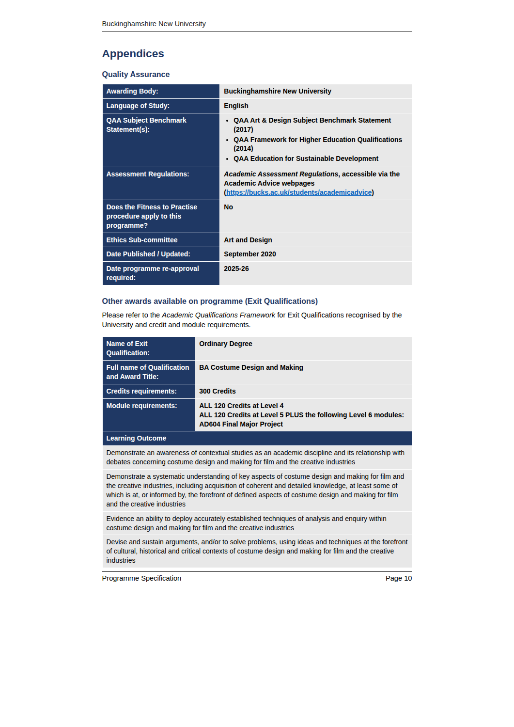Buckinghamshire New University
Appendices
Quality Assurance
| Awarding Body: | Buckinghamshire New University |
| Language of Study: | English |
| QAA Subject Benchmark Statement(s): | QAA Art & Design Subject Benchmark Statement (2017) QAA Framework for Higher Education Qualifications (2014) QAA Education for Sustainable Development |
| Assessment Regulations: | Academic Assessment Regulations , accessible via the Academic Advice webpages ( https://bucks.ac.uk/students/academicadvice ) |
| Does the Fitness to Practise procedure apply to this programme? | No |
| Ethics Sub-committee | Art and Design |
| Date Published / Updated: | September 2020 |
| Date programme re-approval required: | 2025-26 |
Other awards available on programme (Exit Qualifications)
Please refer to the Academic Qualifications Framework for Exit Qualifications recognised by the University and credit and module requirements.
| Name of Exit Qualification: | Ordinary Degree |
| Full name of Qualification and Award Title: | BA Costume Design and Making |
| Credits requirements: | 300 Credits |
| Module requirements: | ALL 120 Credits at Level 4 ALL 120 Credits at Level 5 PLUS the following Level 6 modules: AD604 Final Major Project |
| Learning Outcome |
| Demonstrate an awareness of contextual studies as an academic discipline and its relationship with debates concerning costume design and making for film and the creative industries |
| Demonstrate a systematic understanding of key aspects of costume design and making for film and the creative industries, including acquisition of coherent and detailed knowledge, at least some of which is at, or informed by, the forefront of defined aspects of costume design and making for film and the creative industries |
| Evidence an ability to deploy accurately established techniques of analysis and enquiry within costume design and making for film and the creative industries |
| Devise and sustain arguments, and/or to solve problems, using ideas and techniques at the forefront of cultural, historical and critical contexts of costume design and making for film and the creative industries |
Programme Specification Page 10